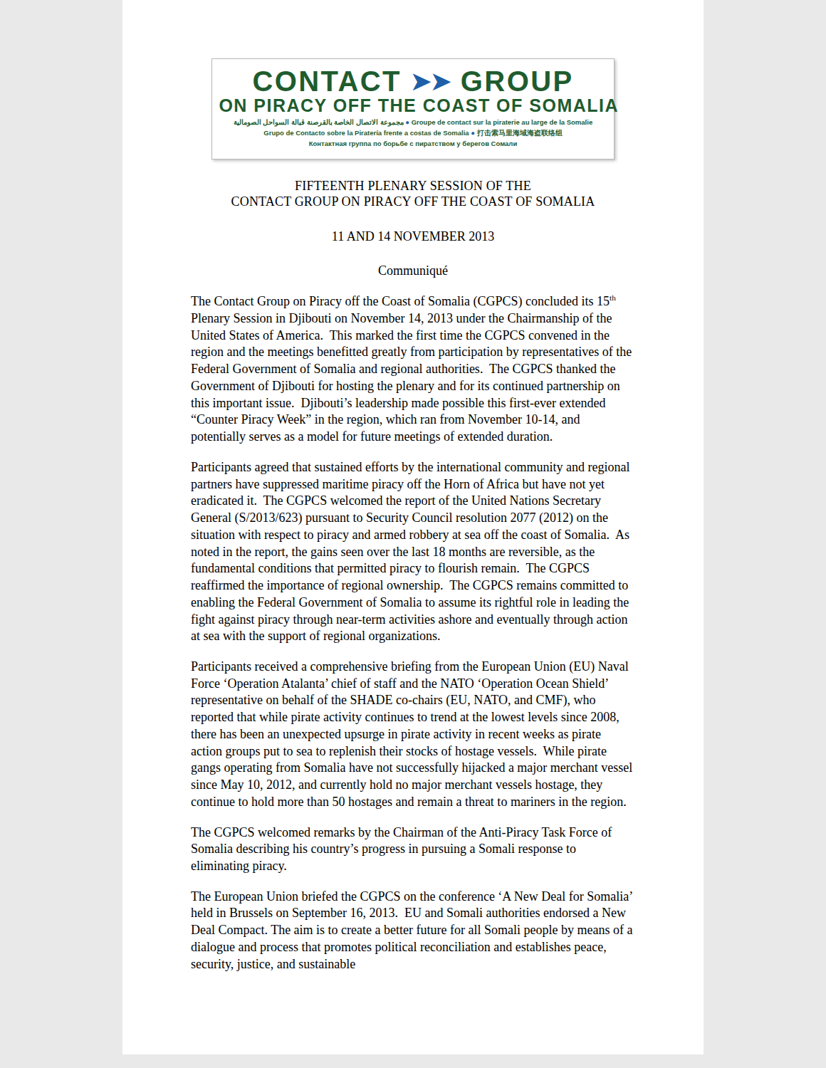CONTACT ➤➤ GROUP
ON PIRACY OFF THE COAST OF SOMALIA
مجموعة الاتصال الخاصة بالقرصنة قبالة السواحل الصومالية ● Groupe de contact sur la piraterie au large de la Somalie
Grupo de Contacto sobre la Piratería frente a costas de Somalia ● 打击索马里海域海盗联络组
Контактная группа по борьбе с пиратством у берегов Сомали
FIFTEENTH PLENARY SESSION OF THE
CONTACT GROUP ON PIRACY OFF THE COAST OF SOMALIA
11 AND 14 NOVEMBER 2013
Communiqué
The Contact Group on Piracy off the Coast of Somalia (CGPCS) concluded its 15th Plenary Session in Djibouti on November 14, 2013 under the Chairmanship of the United States of America. This marked the first time the CGPCS convened in the region and the meetings benefitted greatly from participation by representatives of the Federal Government of Somalia and regional authorities. The CGPCS thanked the Government of Djibouti for hosting the plenary and for its continued partnership on this important issue. Djibouti’s leadership made possible this first-ever extended “Counter Piracy Week” in the region, which ran from November 10-14, and potentially serves as a model for future meetings of extended duration.
Participants agreed that sustained efforts by the international community and regional partners have suppressed maritime piracy off the Horn of Africa but have not yet eradicated it. The CGPCS welcomed the report of the United Nations Secretary General (S/2013/623) pursuant to Security Council resolution 2077 (2012) on the situation with respect to piracy and armed robbery at sea off the coast of Somalia. As noted in the report, the gains seen over the last 18 months are reversible, as the fundamental conditions that permitted piracy to flourish remain. The CGPCS reaffirmed the importance of regional ownership. The CGPCS remains committed to enabling the Federal Government of Somalia to assume its rightful role in leading the fight against piracy through near-term activities ashore and eventually through action at sea with the support of regional organizations.
Participants received a comprehensive briefing from the European Union (EU) Naval Force ‘Operation Atalanta’ chief of staff and the NATO ‘Operation Ocean Shield’ representative on behalf of the SHADE co-chairs (EU, NATO, and CMF), who reported that while pirate activity continues to trend at the lowest levels since 2008, there has been an unexpected upsurge in pirate activity in recent weeks as pirate action groups put to sea to replenish their stocks of hostage vessels. While pirate gangs operating from Somalia have not successfully hijacked a major merchant vessel since May 10, 2012, and currently hold no major merchant vessels hostage, they continue to hold more than 50 hostages and remain a threat to mariners in the region.
The CGPCS welcomed remarks by the Chairman of the Anti-Piracy Task Force of Somalia describing his country’s progress in pursuing a Somali response to eliminating piracy.
The European Union briefed the CGPCS on the conference ‘A New Deal for Somalia’ held in Brussels on September 16, 2013. EU and Somali authorities endorsed a New Deal Compact. The aim is to create a better future for all Somali people by means of a dialogue and process that promotes political reconciliation and establishes peace, security, justice, and sustainable